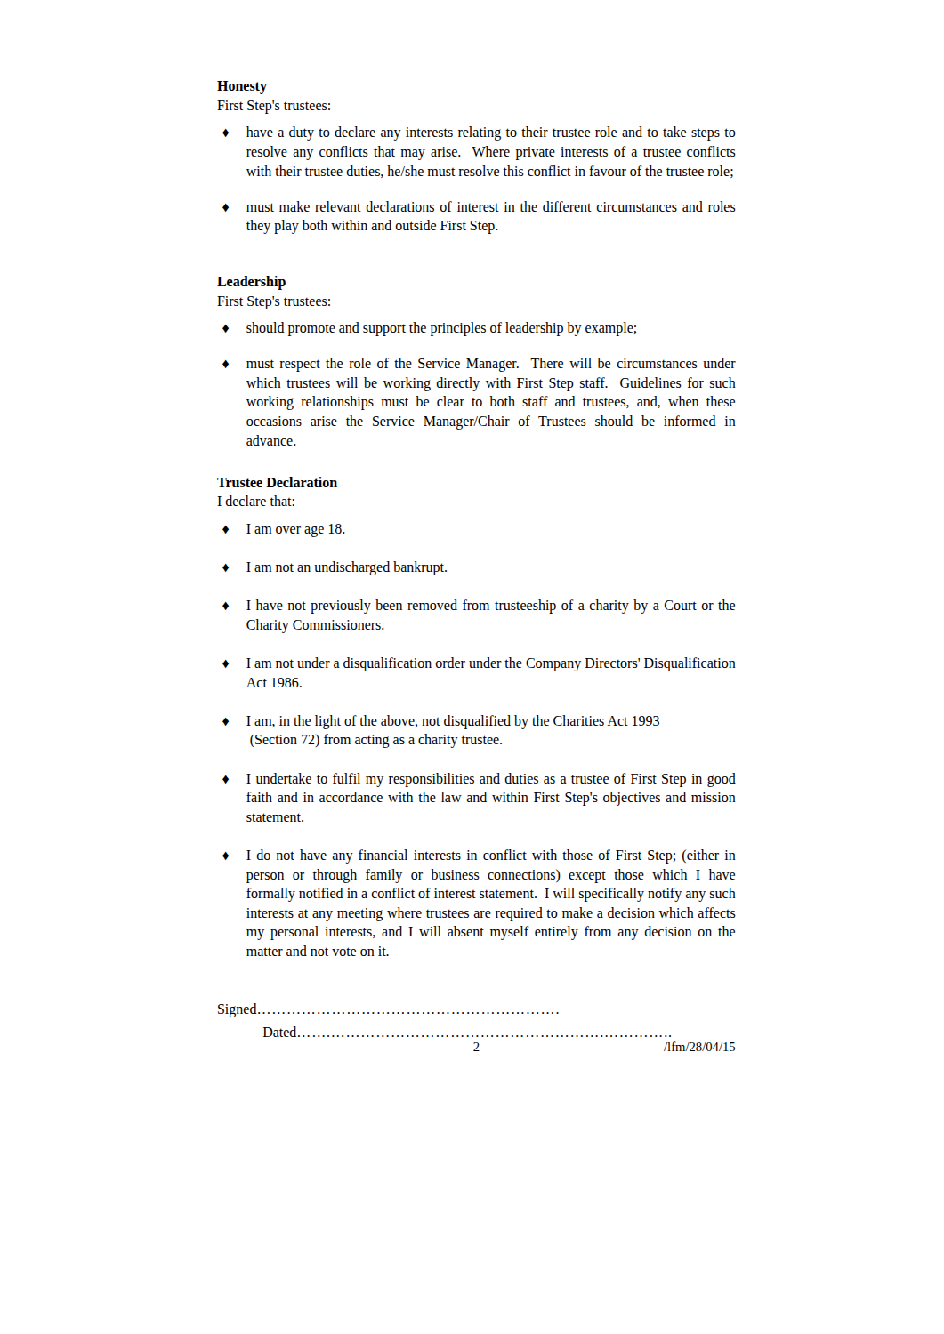Honesty
First Step's trustees:
have a duty to declare any interests relating to their trustee role and to take steps to resolve any conflicts that may arise. Where private interests of a trustee conflicts with their trustee duties, he/she must resolve this conflict in favour of the trustee role;
must make relevant declarations of interest in the different circumstances and roles they play both within and outside First Step.
Leadership
First Step's trustees:
should promote and support the principles of leadership by example;
must respect the role of the Service Manager. There will be circumstances under which trustees will be working directly with First Step staff. Guidelines for such working relationships must be clear to both staff and trustees, and, when these occasions arise the Service Manager/Chair of Trustees should be informed in advance.
Trustee Declaration
I declare that:
I am over age 18.
I am not an undischarged bankrupt.
I have not previously been removed from trusteeship of a charity by a Court or the Charity Commissioners.
I am not under a disqualification order under the Company Directors' Disqualification Act 1986.
I am, in the light of the above, not disqualified by the Charities Act 1993
(Section 72) from acting as a charity trustee.
I undertake to fulfil my responsibilities and duties as a trustee of First Step in good faith and in accordance with the law and within First Step's objectives and mission statement.
I do not have any financial interests in conflict with those of First Step; (either in person or through family or business connections) except those which I have formally notified in a conflict of interest statement. I will specifically notify any such interests at any meeting where trustees are required to make a decision which affects my personal interests, and I will absent myself entirely from any decision on the matter and not vote on it.
Signed…………………………………………………….
Dated…….……………………………………………….…………..
2
/lfm/28/04/15